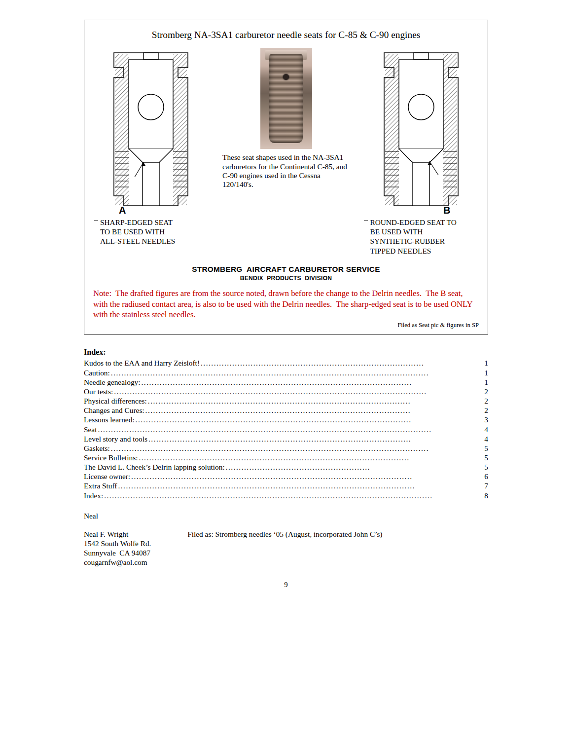Stromberg NA-3SA1 carburetor needle seats for C-85 & C-90 engines
A
SHARP-EDGED SEAT
TO BE USED WITH
ALL-STEEL NEEDLES
These seat shapes used in the NA-3SA1 carburetors for the Continental C-85, and C-90 engines used in the Cessna 120/140's.
B
ROUND-EDGED SEAT TO
BE USED WITH
SYNTHETIC-RUBBER
TIPPED NEEDLES
STROMBERG AIRCRAFT CARBURETOR SERVICE
BENDIX PRODUCTS DIVISION
Note: The drafted figures are from the source noted, drawn before the change to the Delrin needles. The B seat, with the radiused contact area, is also to be used with the Delrin needles. The sharp-edged seat is to be used ONLY with the stainless steel needles.
Filed as Seat pic & figures in SP
Index:
Kudos to the EAA and Harry Zeisloft!..................................................................................... 1
Caution:......................................................................................................................... 1
Needle genealogy:....................................................................................................... 1
Our tests:....................................................................................................................... 2
Physical differences:.................................................................................................... 2
Changes and Cures:..................................................................................................... 2
Lessons learned:......................................................................................................... 3
Seat............................................................................................................................... 4
Level story and tools.................................................................................................... 4
Gaskets:......................................................................................................................... 5
Service Bulletins:....................................................................................................... 5
The David L. Cheek’s Delrin lapping solution:....................................................... 5
License owner:........................................................................................................... 6
Extra Stuff................................................................................................................. 7
Index:............................................................................................................................. 8
Neal
Neal F. WrightFiled as: Stromberg needles ‘05 (August, incorporated John C’s)
1542 South Wolfe Rd.
Sunnyvale CA 94087
cougarnfw@aol.com
9